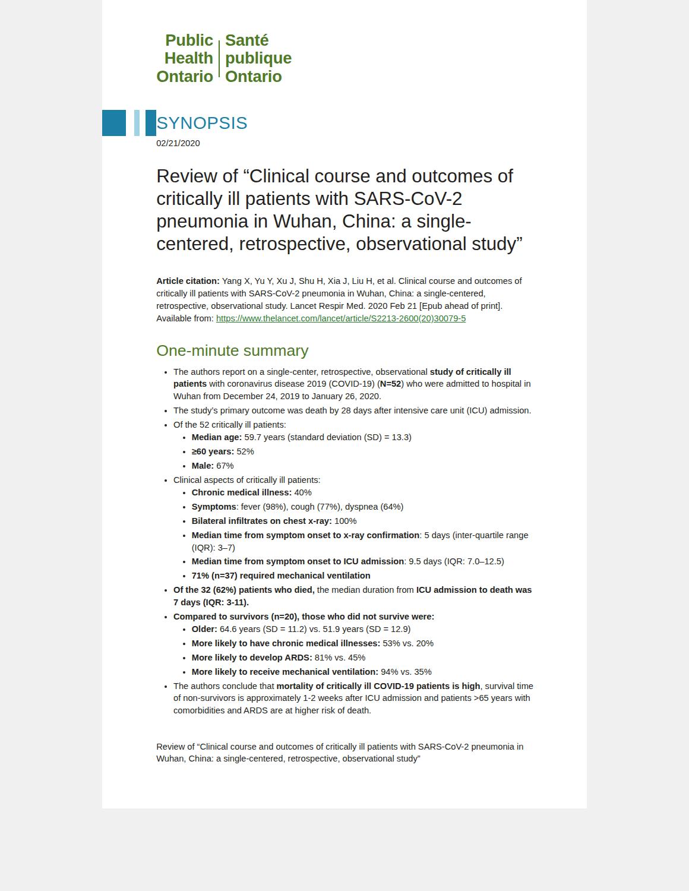| Public Health Ontario | | Santé publique Ontario |
SYNOPSIS
02/21/2020
Review of “Clinical course and outcomes of critically ill patients with SARS-CoV-2 pneumonia in Wuhan, China: a single-centered, retrospective, observational study”
Article citation: Yang X, Yu Y, Xu J, Shu H, Xia J, Liu H, et al. Clinical course and outcomes of critically ill patients with SARS-CoV-2 pneumonia in Wuhan, China: a single-centered, retrospective, observational study. Lancet Respir Med. 2020 Feb 21 [Epub ahead of print]. Available from: https://www.thelancet.com/lancet/article/S2213-2600(20)30079-5
One-minute summary
The authors report on a single-center, retrospective, observational study of critically ill patients with coronavirus disease 2019 (COVID-19) (N=52) who were admitted to hospital in Wuhan from December 24, 2019 to January 26, 2020.
The study’s primary outcome was death by 28 days after intensive care unit (ICU) admission.
Of the 52 critically ill patients:
Median age: 59.7 years (standard deviation (SD) = 13.3)
≥60 years: 52%
Male: 67%
Clinical aspects of critically ill patients:
Chronic medical illness: 40%
Symptoms: fever (98%), cough (77%), dyspnea (64%)
Bilateral infiltrates on chest x-ray: 100%
Median time from symptom onset to x-ray confirmation: 5 days (inter-quartile range (IQR): 3–7)
Median time from symptom onset to ICU admission: 9.5 days (IQR: 7.0–12.5)
71% (n=37) required mechanical ventilation
Of the 32 (62%) patients who died, the median duration from ICU admission to death was 7 days (IQR: 3-11).
Compared to survivors (n=20), those who did not survive were:
Older: 64.6 years (SD = 11.2) vs. 51.9 years (SD = 12.9)
More likely to have chronic medical illnesses: 53% vs. 20%
More likely to develop ARDS: 81% vs. 45%
More likely to receive mechanical ventilation: 94% vs. 35%
The authors conclude that mortality of critically ill COVID-19 patients is high, survival time of non-survivors is approximately 1-2 weeks after ICU admission and patients >65 years with comorbidities and ARDS are at higher risk of death.
Review of “Clinical course and outcomes of critically ill patients with SARS-CoV-2 pneumonia in Wuhan, China: a single-centered, retrospective, observational study”